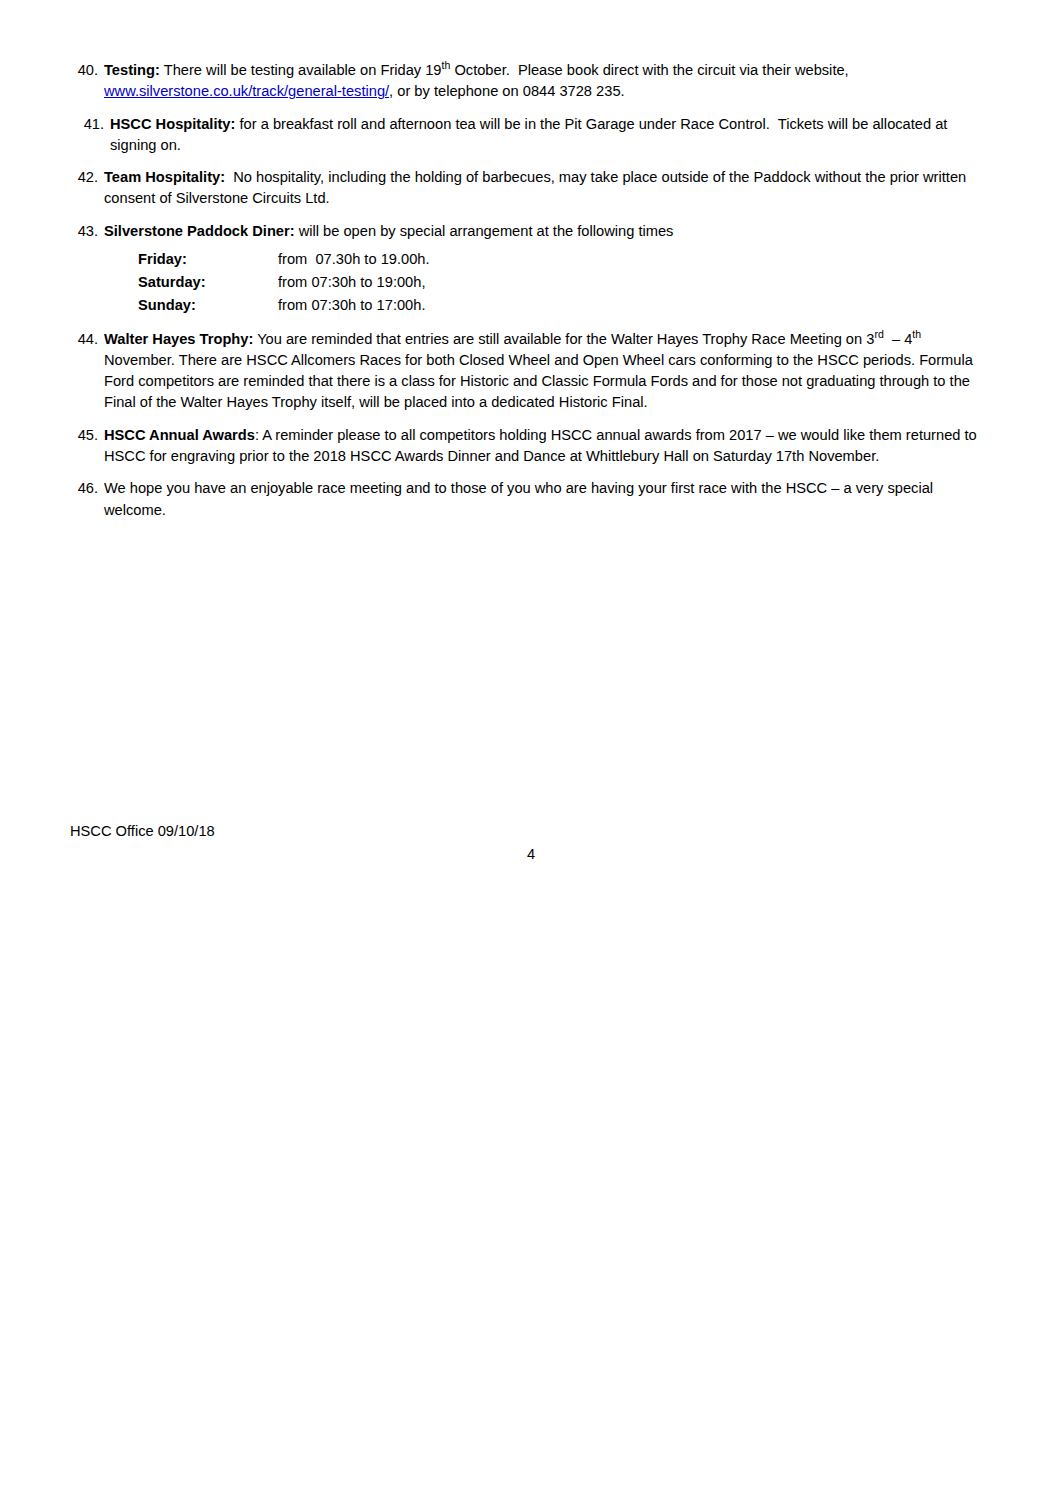40. Testing: There will be testing available on Friday 19th October. Please book direct with the circuit via their website, www.silverstone.co.uk/track/general-testing/, or by telephone on 0844 3728 235.
41. HSCC Hospitality: for a breakfast roll and afternoon tea will be in the Pit Garage under Race Control. Tickets will be allocated at signing on.
42. Team Hospitality: No hospitality, including the holding of barbecues, may take place outside of the Paddock without the prior written consent of Silverstone Circuits Ltd.
43. Silverstone Paddock Diner: will be open by special arrangement at the following times
| Friday: | from 07.30h to 19.00h. |
| Saturday: | from 07:30h to 19:00h, |
| Sunday: | from 07:30h to 17:00h. |
44. Walter Hayes Trophy: You are reminded that entries are still available for the Walter Hayes Trophy Race Meeting on 3rd – 4th November. There are HSCC Allcomers Races for both Closed Wheel and Open Wheel cars conforming to the HSCC periods. Formula Ford competitors are reminded that there is a class for Historic and Classic Formula Fords and for those not graduating through to the Final of the Walter Hayes Trophy itself, will be placed into a dedicated Historic Final.
45. HSCC Annual Awards: A reminder please to all competitors holding HSCC annual awards from 2017 – we would like them returned to HSCC for engraving prior to the 2018 HSCC Awards Dinner and Dance at Whittlebury Hall on Saturday 17th November.
46. We hope you have an enjoyable race meeting and to those of you who are having your first race with the HSCC – a very special welcome.
HSCC Office 09/10/18
4